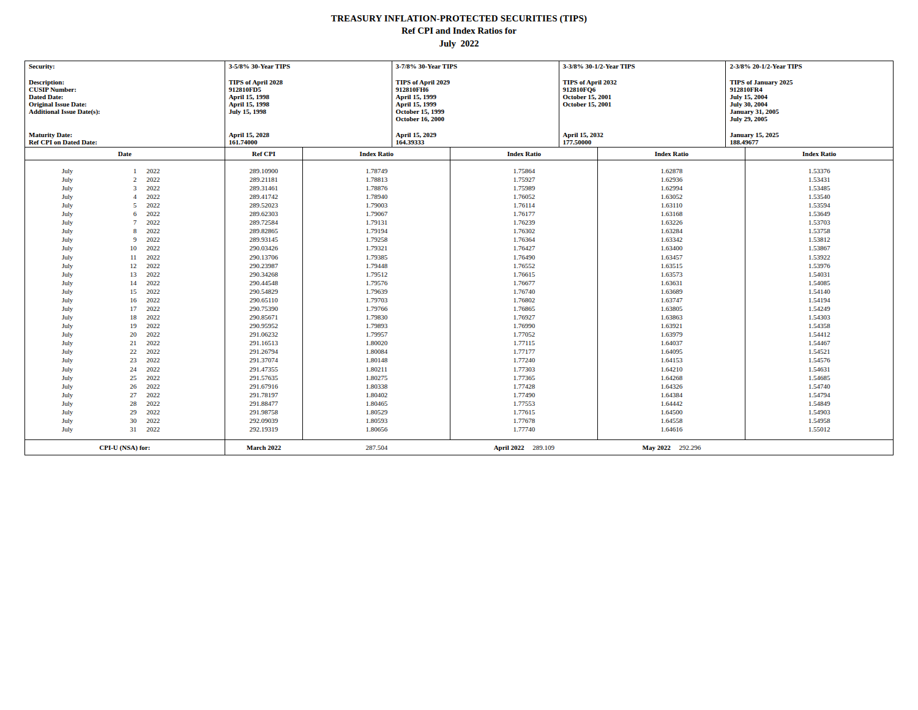TREASURY INFLATION-PROTECTED SECURITIES (TIPS)
Ref CPI and Index Ratios for
July 2022
| / Security: / 3-5/8% 30-Year TIPS / 3-7/8% 30-Year TIPS / 3-3/8% 30-1/2-Year TIPS / 2-3/8% 20-1/2-Year TIPS / / Description: CUSIP Number: Dated Date: Original Issue Date: Additional Issue Date(s): / TIPS of April 2028 912810FD5 April 15, 1998 April 15, 1998 July 15, 1998 / TIPS of April 2029 912810FH6 April 15, 1999 April 15, 1999 October 15, 1999 October 16, 2000 / TIPS of April 2032 912810FQ6 October 15, 2001 October 15, 2001 / TIPS of January 2025 912810FR4 July 15, 2004 July 30, 2004 January 31, 2005 July 29, 2005 / / Maturity Date: Ref CPI on Dated Date: / April 15, 2028 161.74000 / April 15, 2029 164.39333 / April 15, 2032 177.50000 / January 15, 2025 188.49677 / / Date / Ref CPI / Index Ratio / Index Ratio / Index Ratio / Index Ratio / / July / 1 / 2022 / 289.10900 / 1.78749 / 1.75864 / 1.62878 / 1.53376 / / July / 2 / 2022 / 289.21181 / 1.78813 / 1.75927 / 1.62936 / 1.53431 / / July / 3 / 2022 / 289.31461 / 1.78876 / 1.75989 / 1.62994 / 1.53485 / / July / 4 / 2022 / 289.41742 / 1.78940 / 1.76052 / 1.63052 / 1.53540 / / July / 5 / 2022 / 289.52023 / 1.79003 / 1.76114 / 1.63110 / 1.53594 / / July / 6 / 2022 / 289.62303 / 1.79067 / 1.76177 / 1.63168 / 1.53649 / / July / 7 / 2022 / 289.72584 / 1.79131 / 1.76239 / 1.63226 / 1.53703 / / July / 8 / 2022 / 289.82865 / 1.79194 / 1.76302 / 1.63284 / 1.53758 / / July / 9 / 2022 / 289.93145 / 1.79258 / 1.76364 / 1.63342 / 1.53812 / / July / 10 / 2022 / 290.03426 / 1.79321 / 1.76427 / 1.63400 / 1.53867 / / July / 11 / 2022 / 290.13706 / 1.79385 / 1.76490 / 1.63457 / 1.53922 / / July / 12 / 2022 / 290.23987 / 1.79448 / 1.76552 / 1.63515 / 1.53976 / / July / 13 / 2022 / 290.34268 / 1.79512 / 1.76615 / 1.63573 / 1.54031 / / July / 14 / 2022 / 290.44548 / 1.79576 / 1.76677 / 1.63631 / 1.54085 / / July / 15 / 2022 / 290.54829 / 1.79639 / 1.76740 / 1.63689 / 1.54140 / / July / 16 / 2022 / 290.65110 / 1.79703 / 1.76802 / 1.63747 / 1.54194 / / July / 17 / 2022 / 290.75390 / 1.79766 / 1.76865 / 1.63805 / 1.54249 / / July / 18 / 2022 / 290.85671 / 1.79830 / 1.76927 / 1.63863 / 1.54303 / / July / 19 / 2022 / 290.95952 / 1.79893 / 1.76990 / 1.63921 / 1.54358 / / July / 20 / 2022 / 291.06232 / 1.79957 / 1.77052 / 1.63979 / 1.54412 / / July / 21 / 2022 / 291.16513 / 1.80020 / 1.77115 / 1.64037 / 1.54467 / / July / 22 / 2022 / 291.26794 / 1.80084 / 1.77177 / 1.64095 / 1.54521 / / July / 23 / 2022 / 291.37074 / 1.80148 / 1.77240 / 1.64153 / 1.54576 / / July / 24 / 2022 / 291.47355 / 1.80211 / 1.77303 / 1.64210 / 1.54631 / / July / 25 / 2022 / 291.57635 / 1.80275 / 1.77365 / 1.64268 / 1.54685 / / July / 26 / 2022 / 291.67916 / 1.80338 / 1.77428 / 1.64326 / 1.54740 / / July / 27 / 2022 / 291.78197 / 1.80402 / 1.77490 / 1.64384 / 1.54794 / / July / 28 / 2022 / 291.88477 / 1.80465 / 1.77553 / 1.64442 / 1.54849 / / July / 29 / 2022 / 291.98758 / 1.80529 / 1.77615 / 1.64500 / 1.54903 / / July / 30 / 2022 / 292.09039 / 1.80593 / 1.77678 / 1.64558 / 1.54958 / / July / 31 / 2022 / 292.19319 / 1.80656 / 1.77740 / 1.64616 / 1.55012 / / CPI-U (NSA) for: / March 2022 / 287.504 / April 2022 289.109 / May 2022 292.296 / / |